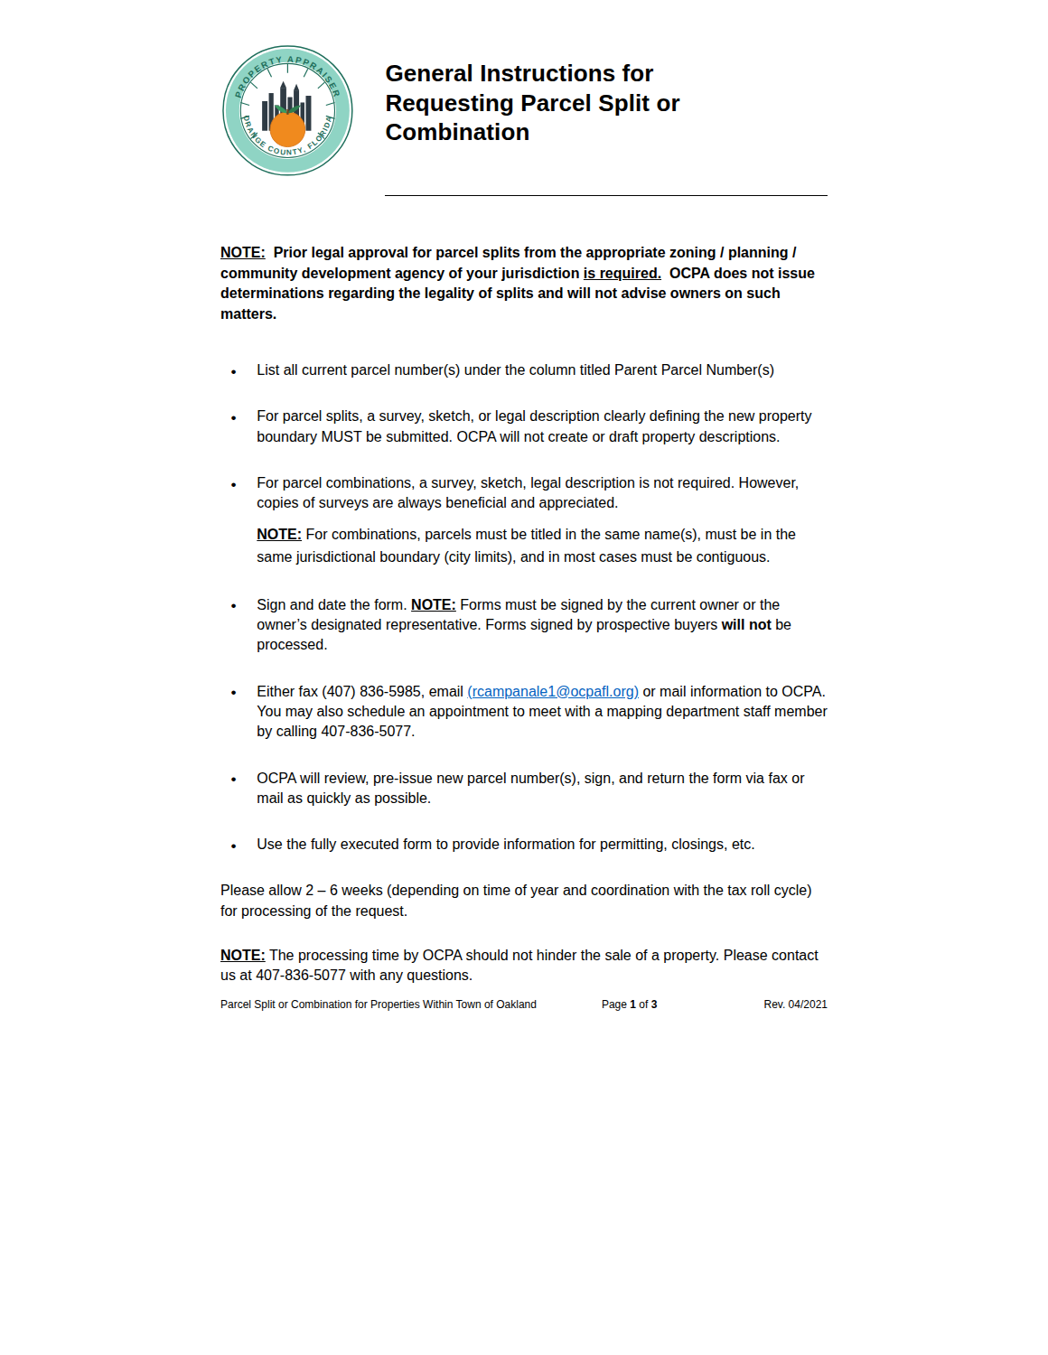PROPERTY APPRAISER ORANGE COUNTY, FLORIDA
General Instructions for
Requesting Parcel Split or Combination
NOTE: Prior legal approval for parcel splits from the appropriate zoning / planning / community development agency of your jurisdiction is required. OCPA does not issue determinations regarding the legality of splits and will not advise owners on such matters.
List all current parcel number(s) under the column titled Parent Parcel Number(s)
For parcel splits, a survey, sketch, or legal description clearly defining the new property boundary MUST be submitted. OCPA will not create or draft property descriptions.
For parcel combinations, a survey, sketch, legal description is not required. However, copies of surveys are always beneficial and appreciated.
NOTE: For combinations, parcels must be titled in the same name(s), must be in the same jurisdictional boundary (city limits), and in most cases must be contiguous.
Sign and date the form. NOTE: Forms must be signed by the current owner or the owner’s designated representative. Forms signed by prospective buyers will not be processed.
Either fax (407) 836-5985, email (rcampanale1@ocpafl.org) or mail information to OCPA. You may also schedule an appointment to meet with a mapping department staff member by calling 407-836-5077.
OCPA will review, pre-issue new parcel number(s), sign, and return the form via fax or mail as quickly as possible.
Use the fully executed form to provide information for permitting, closings, etc.
Please allow 2 – 6 weeks (depending on time of year and coordination with the tax roll cycle) for processing of the request.
NOTE: The processing time by OCPA should not hinder the sale of a property. Please contact us at 407-836-5077 with any questions.
Parcel Split or Combination for Properties Within Town of Oakland
Page 1 of 3
Rev. 04/2021